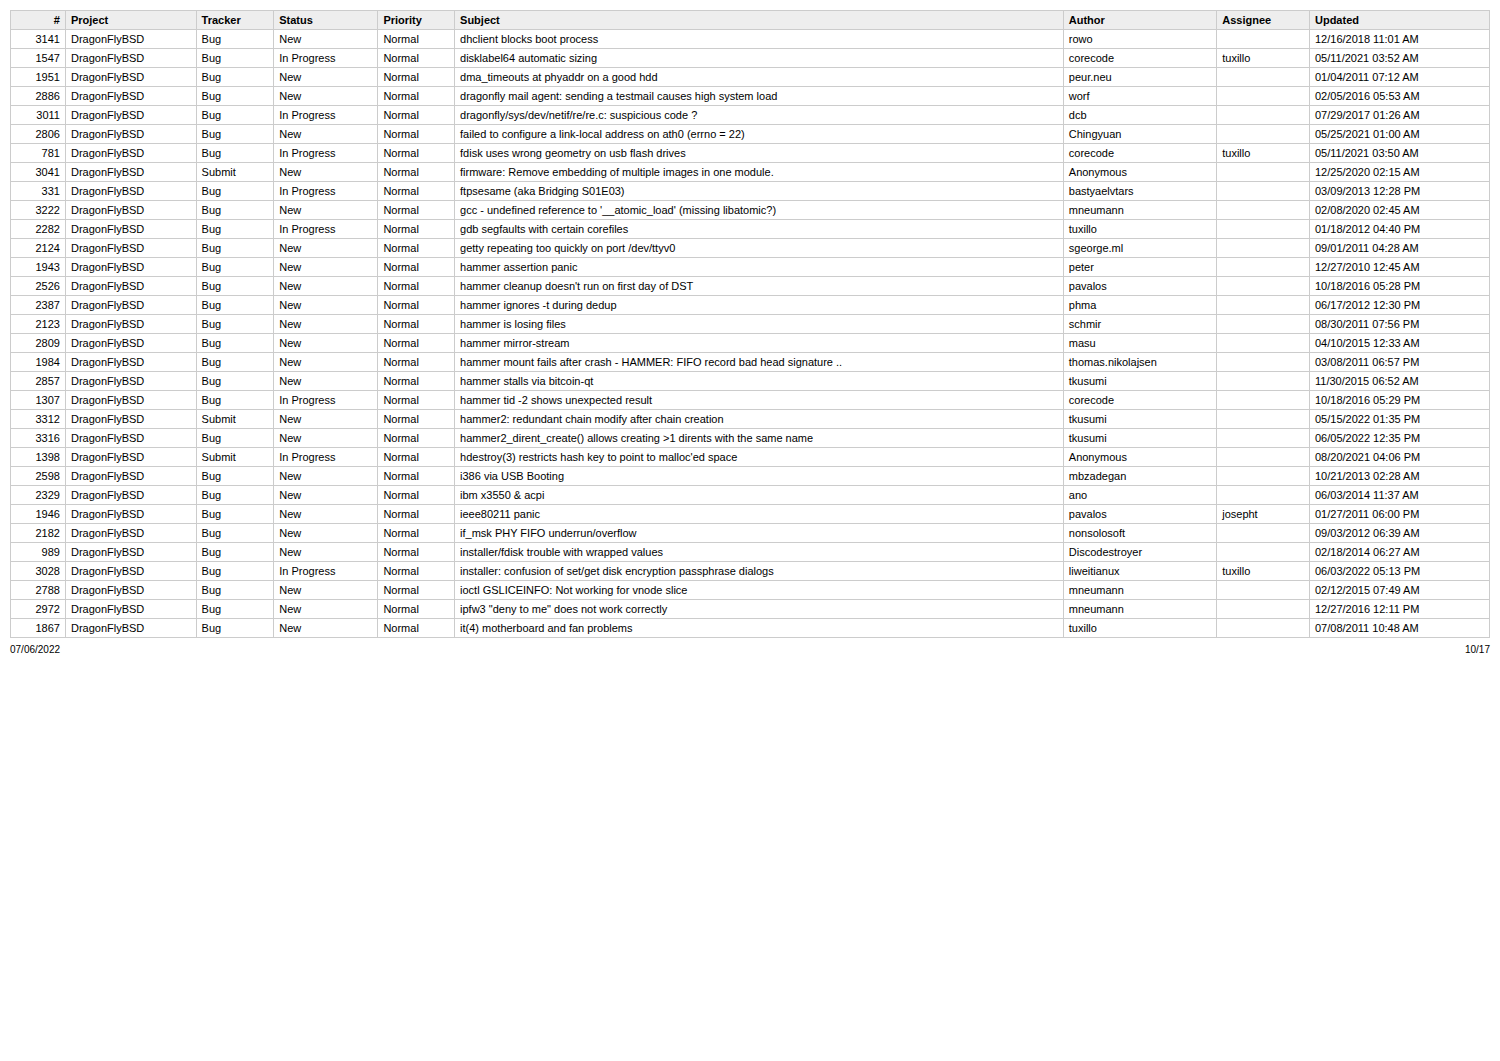| # | Project | Tracker | Status | Priority | Subject | Author | Assignee | Updated |
| --- | --- | --- | --- | --- | --- | --- | --- | --- |
| 3141 | DragonFlyBSD | Bug | New | Normal | dhclient blocks boot process | rowo | | 12/16/2018 11:01 AM |
| 1547 | DragonFlyBSD | Bug | In Progress | Normal | disklabel64 automatic sizing | corecode | tuxillo | 05/11/2021 03:52 AM |
| 1951 | DragonFlyBSD | Bug | New | Normal | dma_timeouts at phyaddr on a good hdd | peur.neu | | 01/04/2011 07:12 AM |
| 2886 | DragonFlyBSD | Bug | New | Normal | dragonfly mail agent: sending a testmail causes high system load | worf | | 02/05/2016 05:53 AM |
| 3011 | DragonFlyBSD | Bug | In Progress | Normal | dragonfly/sys/dev/netif/re/re.c: suspicious code ? | dcb | | 07/29/2017 01:26 AM |
| 2806 | DragonFlyBSD | Bug | New | Normal | failed to configure a link-local address on ath0 (errno = 22) | Chingyuan | | 05/25/2021 01:00 AM |
| 781 | DragonFlyBSD | Bug | In Progress | Normal | fdisk uses wrong geometry on usb flash drives | corecode | tuxillo | 05/11/2021 03:50 AM |
| 3041 | DragonFlyBSD | Submit | New | Normal | firmware: Remove embedding of multiple images in one module. | Anonymous | | 12/25/2020 02:15 AM |
| 331 | DragonFlyBSD | Bug | In Progress | Normal | ftpsesame (aka Bridging S01E03) | bastyaelvtars | | 03/09/2013 12:28 PM |
| 3222 | DragonFlyBSD | Bug | New | Normal | gcc - undefined reference to '__atomic_load' (missing libatomic?) | mneumann | | 02/08/2020 02:45 AM |
| 2282 | DragonFlyBSD | Bug | In Progress | Normal | gdb segfaults with certain corefiles | tuxillo | | 01/18/2012 04:40 PM |
| 2124 | DragonFlyBSD | Bug | New | Normal | getty repeating too quickly on port /dev/ttyv0 | sgeorge.ml | | 09/01/2011 04:28 AM |
| 1943 | DragonFlyBSD | Bug | New | Normal | hammer assertion panic | peter | | 12/27/2010 12:45 AM |
| 2526 | DragonFlyBSD | Bug | New | Normal | hammer cleanup doesn't run on first day of DST | pavalos | | 10/18/2016 05:28 PM |
| 2387 | DragonFlyBSD | Bug | New | Normal | hammer ignores -t during dedup | phma | | 06/17/2012 12:30 PM |
| 2123 | DragonFlyBSD | Bug | New | Normal | hammer is losing files | schmir | | 08/30/2011 07:56 PM |
| 2809 | DragonFlyBSD | Bug | New | Normal | hammer mirror-stream | masu | | 04/10/2015 12:33 AM |
| 1984 | DragonFlyBSD | Bug | New | Normal | hammer mount fails after crash - HAMMER: FIFO record bad head signature .. | thomas.nikolajsen | | 03/08/2011 06:57 PM |
| 2857 | DragonFlyBSD | Bug | New | Normal | hammer stalls via bitcoin-qt | tkusumi | | 11/30/2015 06:52 AM |
| 1307 | DragonFlyBSD | Bug | In Progress | Normal | hammer tid -2 shows unexpected result | corecode | | 10/18/2016 05:29 PM |
| 3312 | DragonFlyBSD | Submit | New | Normal | hammer2: redundant chain modify after chain creation | tkusumi | | 05/15/2022 01:35 PM |
| 3316 | DragonFlyBSD | Bug | New | Normal | hammer2_dirent_create() allows creating >1 dirents with the same name | tkusumi | | 06/05/2022 12:35 PM |
| 1398 | DragonFlyBSD | Submit | In Progress | Normal | hdestroy(3) restricts hash key to point to malloc'ed space | Anonymous | | 08/20/2021 04:06 PM |
| 2598 | DragonFlyBSD | Bug | New | Normal | i386 via USB Booting | mbzadegan | | 10/21/2013 02:28 AM |
| 2329 | DragonFlyBSD | Bug | New | Normal | ibm x3550 & acpi | ano | | 06/03/2014 11:37 AM |
| 1946 | DragonFlyBSD | Bug | New | Normal | ieee80211 panic | pavalos | josepht | 01/27/2011 06:00 PM |
| 2182 | DragonFlyBSD | Bug | New | Normal | if_msk PHY FIFO underrun/overflow | nonsolosoft | | 09/03/2012 06:39 AM |
| 989 | DragonFlyBSD | Bug | New | Normal | installer/fdisk trouble with wrapped values | Discodestroyer | | 02/18/2014 06:27 AM |
| 3028 | DragonFlyBSD | Bug | In Progress | Normal | installer: confusion of set/get disk encryption passphrase dialogs | liweitianux | tuxillo | 06/03/2022 05:13 PM |
| 2788 | DragonFlyBSD | Bug | New | Normal | ioctl GSLICEINFO: Not working for vnode slice | mneumann | | 02/12/2015 07:49 AM |
| 2972 | DragonFlyBSD | Bug | New | Normal | ipfw3 "deny to me" does not work correctly | mneumann | | 12/27/2016 12:11 PM |
| 1867 | DragonFlyBSD | Bug | New | Normal | it(4) motherboard and fan problems | tuxillo | | 07/08/2011 10:48 AM |
07/06/2022 10/17